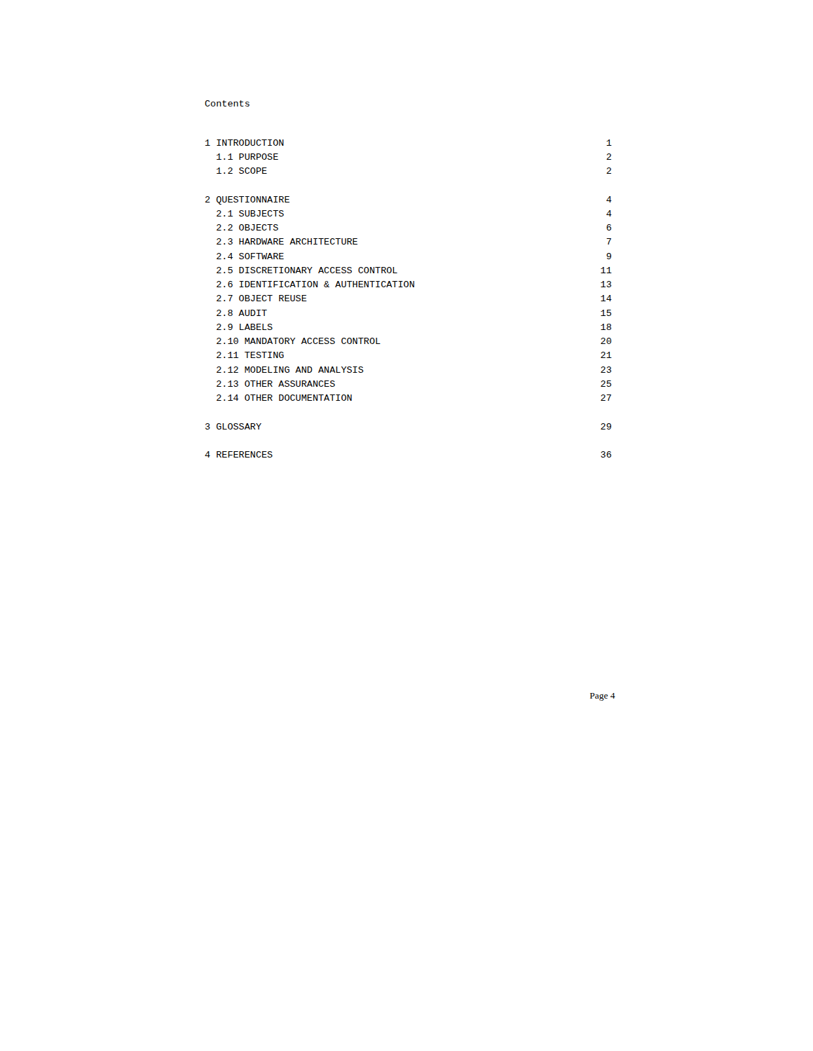Contents
| 1 INTRODUCTION | 1 |
| 1.1 PURPOSE | 2 |
| 1.2 SCOPE | 2 |
| 2 QUESTIONNAIRE | 4 |
| 2.1 SUBJECTS | 4 |
| 2.2 OBJECTS | 6 |
| 2.3 HARDWARE ARCHITECTURE | 7 |
| 2.4 SOFTWARE | 9 |
| 2.5 DISCRETIONARY ACCESS CONTROL | 11 |
| 2.6 IDENTIFICATION & AUTHENTICATION | 13 |
| 2.7 OBJECT REUSE | 14 |
| 2.8 AUDIT | 15 |
| 2.9 LABELS | 18 |
| 2.10 MANDATORY ACCESS CONTROL | 20 |
| 2.11 TESTING | 21 |
| 2.12 MODELING AND ANALYSIS | 23 |
| 2.13 OTHER ASSURANCES | 25 |
| 2.14 OTHER DOCUMENTATION | 27 |
| 3 GLOSSARY | 29 |
| 4 REFERENCES | 36 |
Page 4